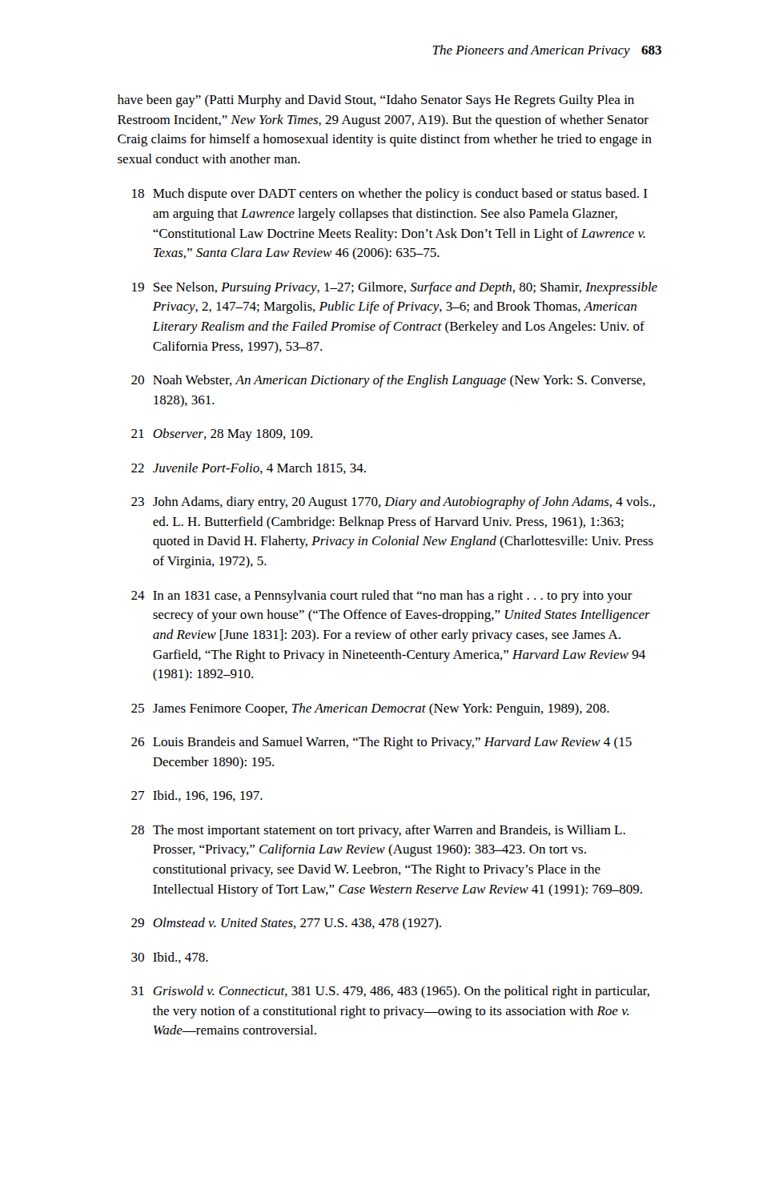The Pioneers and American Privacy 683
have been gay” (Patti Murphy and David Stout, “Idaho Senator Says He Regrets Guilty Plea in Restroom Incident,” New York Times, 29 August 2007, A19). But the question of whether Senator Craig claims for himself a homosexual identity is quite distinct from whether he tried to engage in sexual conduct with another man.
18 Much dispute over DADT centers on whether the policy is conduct based or status based. I am arguing that Lawrence largely collapses that distinction. See also Pamela Glazner, “Constitutional Law Doctrine Meets Reality: Don’t Ask Don’t Tell in Light of Lawrence v. Texas,” Santa Clara Law Review 46 (2006): 635–75.
19 See Nelson, Pursuing Privacy, 1–27; Gilmore, Surface and Depth, 80; Shamir, Inexpressible Privacy, 2, 147–74; Margolis, Public Life of Privacy, 3–6; and Brook Thomas, American Literary Realism and the Failed Promise of Contract (Berkeley and Los Angeles: Univ. of California Press, 1997), 53–87.
20 Noah Webster, An American Dictionary of the English Language (New York: S. Converse, 1828), 361.
21 Observer, 28 May 1809, 109.
22 Juvenile Port-Folio, 4 March 1815, 34.
23 John Adams, diary entry, 20 August 1770, Diary and Autobiography of John Adams, 4 vols., ed. L. H. Butterfield (Cambridge: Belknap Press of Harvard Univ. Press, 1961), 1:363; quoted in David H. Flaherty, Privacy in Colonial New England (Charlottesville: Univ. Press of Virginia, 1972), 5.
24 In an 1831 case, a Pennsylvania court ruled that “no man has a right . . . to pry into your secrecy of your own house” (“The Offence of Eaves-dropping,” United States Intelligencer and Review [June 1831]: 203). For a review of other early privacy cases, see James A. Garfield, “The Right to Privacy in Nineteenth-Century America,” Harvard Law Review 94 (1981): 1892–910.
25 James Fenimore Cooper, The American Democrat (New York: Penguin, 1989), 208.
26 Louis Brandeis and Samuel Warren, “The Right to Privacy,” Harvard Law Review 4 (15 December 1890): 195.
27 Ibid., 196, 196, 197.
28 The most important statement on tort privacy, after Warren and Brandeis, is William L. Prosser, “Privacy,” California Law Review (August 1960): 383–423. On tort vs. constitutional privacy, see David W. Leebron, “The Right to Privacy’s Place in the Intellectual History of Tort Law,” Case Western Reserve Law Review 41 (1991): 769–809.
29 Olmstead v. United States, 277 U.S. 438, 478 (1927).
30 Ibid., 478.
31 Griswold v. Connecticut, 381 U.S. 479, 486, 483 (1965). On the political right in particular, the very notion of a constitutional right to privacy—owing to its association with Roe v. Wade—remains controversial.